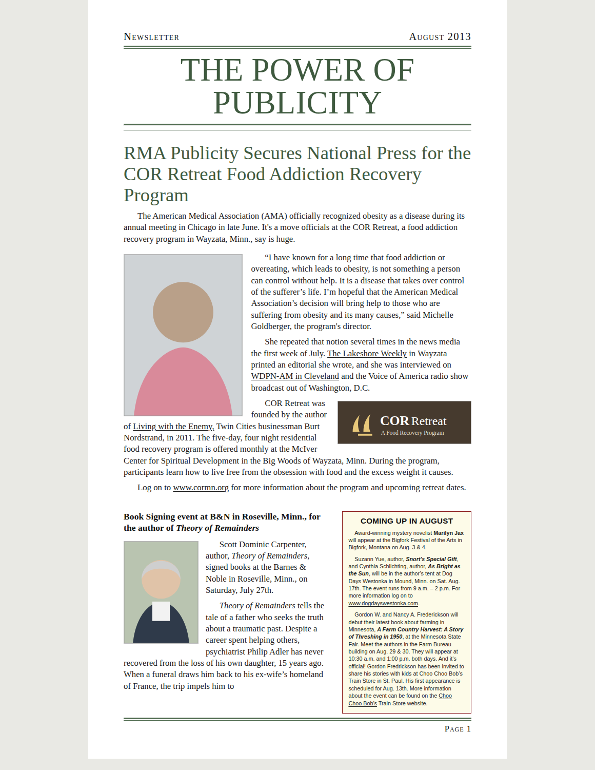Newsletter August 2013
THE POWER OF PUBLICITY
RMA Publicity Secures National Press for the COR Retreat Food Addiction Recovery Program
The American Medical Association (AMA) officially recognized obesity as a disease during its annual meeting in Chicago in late June. It's a move officials at the COR Retreat, a food addiction recovery program in Wayzata, Minn., say is huge.
“I have known for a long time that food addiction or overeating, which leads to obesity, is not something a person can control without help. It is a disease that takes over control of the sufferer’s life. I’m hopeful that the American Medical Association’s decision will bring help to those who are suffering from obesity and its many causes,” said Michelle Goldberger, the program's director.
She repeated that notion several times in the news media the first week of July. The Lakeshore Weekly in Wayzata printed an editorial she wrote, and she was interviewed on WDPN-AM in Cleveland and the Voice of America radio show broadcast out of Washington, D.C.
COR Retreat was founded by the author of Living with the Enemy, Twin Cities businessman Burt Nordstrand, in 2011. The five-day, four night residential food recovery program is offered monthly at the McIver Center for Spiritual Development in the Big Woods of Wayzata, Minn. During the program, participants learn how to live free from the obsession with food and the excess weight it causes.
Log on to www.cormn.org for more information about the program and upcoming retreat dates.
Book Signing event at B&N in Roseville, Minn., for the author of Theory of Remainders
Scott Dominic Carpenter, author, Theory of Remainders, signed books at the Barnes & Noble in Roseville, Minn., on Saturday, July 27th.
Theory of Remainders tells the tale of a father who seeks the truth about a traumatic past. Despite a career spent helping others, psychiatrist Philip Adler has never recovered from the loss of his own daughter, 15 years ago. When a funeral draws him back to his ex-wife’s homeland of France, the trip impels him to
COMING UP IN AUGUST
Award-winning mystery novelist Marilyn Jax will appear at the Bigfork Festival of the Arts in Bigfork, Montana on Aug. 3 & 4.
Suzann Yue, author, Snort’s Special Gift, and Cynthia Schlichting, author, As Bright as the Sun, will be in the author’s tent at Dog Days Westonka in Mound, Minn. on Sat. Aug. 17th. The event runs from 9 a.m. – 2 p.m. For more information log on to www.dogdayswestonka.com.
Gordon W. and Nancy A. Frederickson will debut their latest book about farming in Minnesota, A Farm Country Harvest: A Story of Threshing in 1950, at the Minnesota State Fair. Meet the authors in the Farm Bureau building on Aug. 29 & 30. They will appear at 10:30 a.m. and 1:00 p.m. both days. And it’s official! Gordon Fredrickson has been invited to share his stories with kids at Choo Choo Bob’s Train Store in St. Paul. His first appearance is scheduled for Aug. 13th. More information about the event can be found on the Choo Choo Bob’s Train Store website.
Page 1